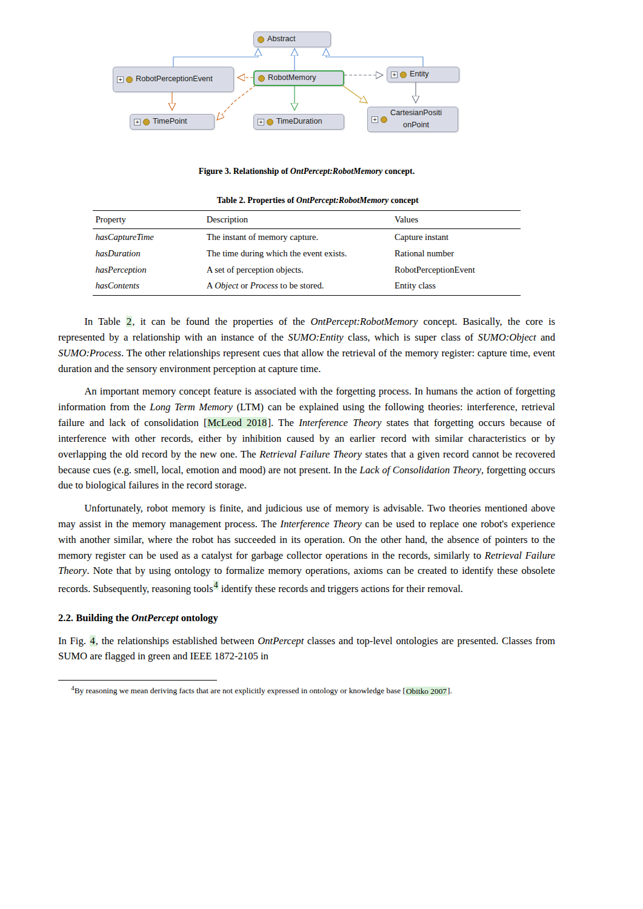Abstract
+ RobotPerceptionEvent
RobotMemory
+ Entity
+ TimePoint
+ TimeDuration
+ CartesianPositi
onPoint
Figure 3. Relationship of OntPercept:RobotMemory concept.
Table 2. Properties of OntPercept:RobotMemory concept
| Property | Description | Values |
| --- | --- | --- |
| hasCaptureTime | The instant of memory capture. | Capture instant |
| hasDuration | The time during which the event exists. | Rational number |
| hasPerception | A set of perception objects. | RobotPerceptionEvent |
| hasContents | A Object or Process to be stored. | Entity class |
In Table 2, it can be found the properties of the OntPercept:RobotMemory concept. Basically, the core is represented by a relationship with an instance of the SUMO:Entity class, which is super class of SUMO:Object and SUMO:Process. The other relationships represent cues that allow the retrieval of the memory register: capture time, event duration and the sensory environment perception at capture time.
An important memory concept feature is associated with the forgetting process. In humans the action of forgetting information from the Long Term Memory (LTM) can be explained using the following theories: interference, retrieval failure and lack of consolidation [McLeod 2018]. The Interference Theory states that forgetting occurs because of interference with other records, either by inhibition caused by an earlier record with similar characteristics or by overlapping the old record by the new one. The Retrieval Failure Theory states that a given record cannot be recovered because cues (e.g. smell, local, emotion and mood) are not present. In the Lack of Consolidation Theory, forgetting occurs due to biological failures in the record storage.
Unfortunately, robot memory is finite, and judicious use of memory is advisable. Two theories mentioned above may assist in the memory management process. The Interference Theory can be used to replace one robot's experience with another similar, where the robot has succeeded in its operation. On the other hand, the absence of pointers to the memory register can be used as a catalyst for garbage collector operations in the records, similarly to Retrieval Failure Theory. Note that by using ontology to formalize memory operations, axioms can be created to identify these obsolete records. Subsequently, reasoning tools4 identify these records and triggers actions for their removal.
2.2. Building the OntPercept ontology
In Fig. 4, the relationships established between OntPercept classes and top-level ontologies are presented. Classes from SUMO are flagged in green and IEEE 1872-2105 in
4By reasoning we mean deriving facts that are not explicitly expressed in ontology or knowledge base [Obitko 2007].